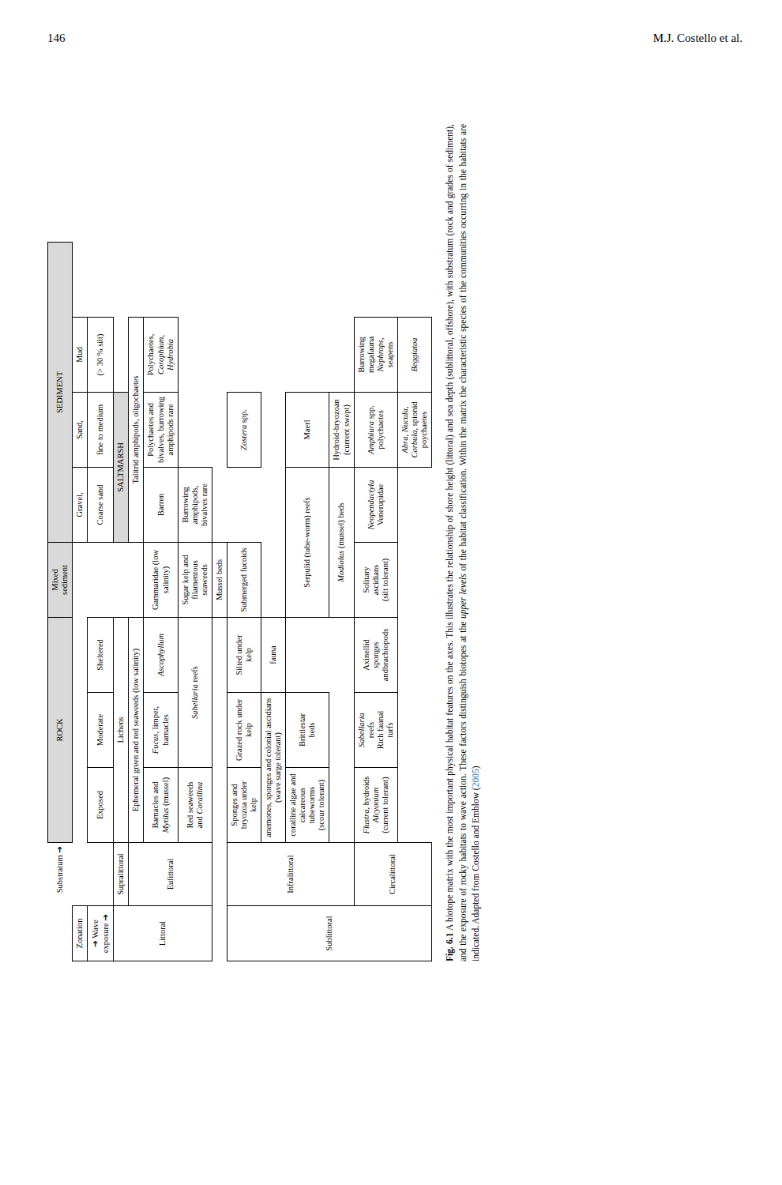146
M.J. Costello et al.
| Substratum ➔ | ROCK | Mixed sediment | SEDIMENT | |
| Zonation | | | | | | Gravel, | Sand, | Mud | | |
| ➔ Wave exposure ➔ | | Exposed | Moderate | Sheltered | | Coarse sand | fine to medium | (> 30 % silt) | | |
| Littoral | Supralittoral | Lichens | | SALTMARSH | | | |
| Eulittoral | Ephemeral green and red seaweeds (low salinity) | | Talitrid amphipods, oligochaetes | | |
| Barnacles and Mytilus (mussel) | Fucus , limpet, barnacles | Ascophyllum | Gammaridae (low salinity) | Barren | Polychaetes and bivalves, burrowing amphipods rare | Polychaetes, Corophium , Hydrobia | | |
| Red seaweeds and Corallina | Sabellaria reefs | Sugar kelp and filamentous seaweeds | Burrowing amphipods, bivalves rare | | | | |
| | | | | | Mussel beds | | | | | |
| Sublittoral | Infralittoral | Sponges and bryozoa under kelp | Grazed rock under kelp | Silted under kelp | Submerged fucoids | | Zostera spp. | | | |
| anemones, sponges and colonial ascidians (wave surge tolerant) | fauna | | | | | | |
| coralline algae and calcareous tubeworms (scour tolerant) | Brittlestar beds | | Serpulid (tube-worm) reefs | Maerl | | | | |
| | | | Modiolus (mussel) beds | Hydroid-bryozoan (current swept) | | | | |
| Circalittoral | Flustra , hydroids Alcyonium (current tolerant) | Sabellaria reefs Rich faunal turfs | Axinellid sponges andbrachiopods | Solitary ascidians (silt tolerant) | Neopendactyla Venerupidae | Amphiura spp. polychaetes | Burrowing megafauna Nephrops , seapens | | |
| | | | | | Abra , Nucula , Corbula , spionid poychaetes | Beggiatoa | | | |
Fig. 6.1 A biotope matrix with the most important physical habitat features on the axes. This illustrates the relationship of shore height (littoral) and sea depth (sublittoral, offshore), with substratum (rock and grades of sediment), and the exposure of rocky habitats to wave action. These factors distinguish biotopes at the upper levels of the habitat classification. Within the matrix the characteristic species of the communities occurring in the habitats are indicated. Adapted from Costello and Emblow (2005)